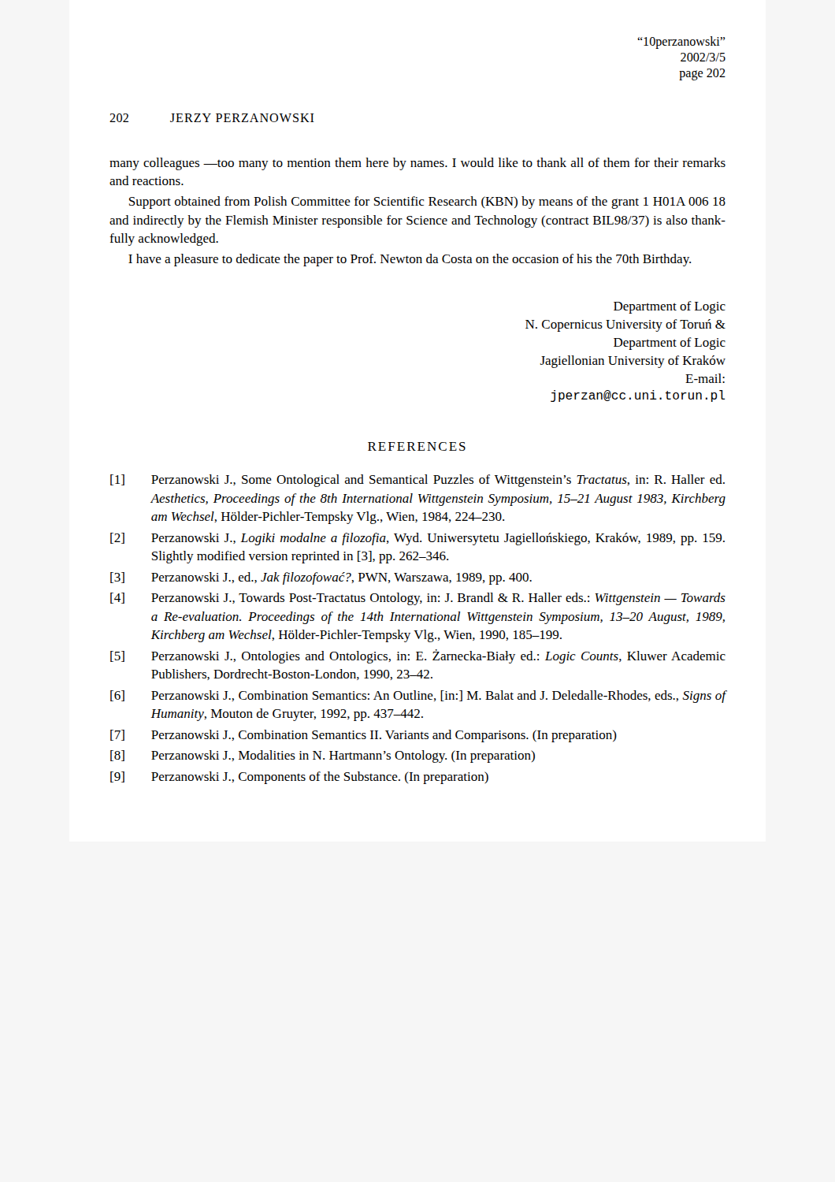“10perzanowski” 2002/3/5 page 202
202 Jerzy Perzanowski
many colleagues —too many to mention them here by names. I would like to thank all of them for their remarks and reactions.
Support obtained from Polish Committee for Scientific Research (KBN) by means of the grant 1 H01A 006 18 and indirectly by the Flemish Minister responsible for Science and Technology (contract BIL98/37) is also thankfully acknowledged.
I have a pleasure to dedicate the paper to Prof. Newton da Costa on the occasion of his the 70th Birthday.
Department of Logic N. Copernicus University of Toruń & Department of Logic Jagiellonian University of Kraków E-mail: jperzan@cc.uni.torun.pl
REFERENCES
[1] Perzanowski J., Some Ontological and Semantical Puzzles of Wittgenstein’s Tractatus, in: R. Haller ed. Aesthetics, Proceedings of the 8th International Wittgenstein Symposium, 15–21 August 1983, Kirchberg am Wechsel, Hölder-Pichler-Tempsky Vlg., Wien, 1984, 224–230.
[2] Perzanowski J., Logiki modalne a filozofia, Wyd. Uniwersytetu Jagiellońskiego, Kraków, 1989, pp. 159. Slightly modified version reprinted in [3], pp. 262–346.
[3] Perzanowski J., ed., Jak filozofować?, PWN, Warszawa, 1989, pp. 400.
[4] Perzanowski J., Towards Post-Tractatus Ontology, in: J. Brandl & R. Haller eds.: Wittgenstein — Towards a Re-evaluation. Proceedings of the 14th International Wittgenstein Symposium, 13–20 August, 1989, Kirchberg am Wechsel, Hölder-Pichler-Tempsky Vlg., Wien, 1990, 185–199.
[5] Perzanowski J., Ontologies and Ontologics, in: E. Żarnecka-Biały ed.: Logic Counts, Kluwer Academic Publishers, Dordrecht-Boston-London, 1990, 23–42.
[6] Perzanowski J., Combination Semantics: An Outline, [in:] M. Balat and J. Deledalle-Rhodes, eds., Signs of Humanity, Mouton de Gruyter, 1992, pp. 437–442.
[7] Perzanowski J., Combination Semantics II. Variants and Comparisons. (In preparation)
[8] Perzanowski J., Modalities in N. Hartmann’s Ontology. (In preparation)
[9] Perzanowski J., Components of the Substance. (In preparation)